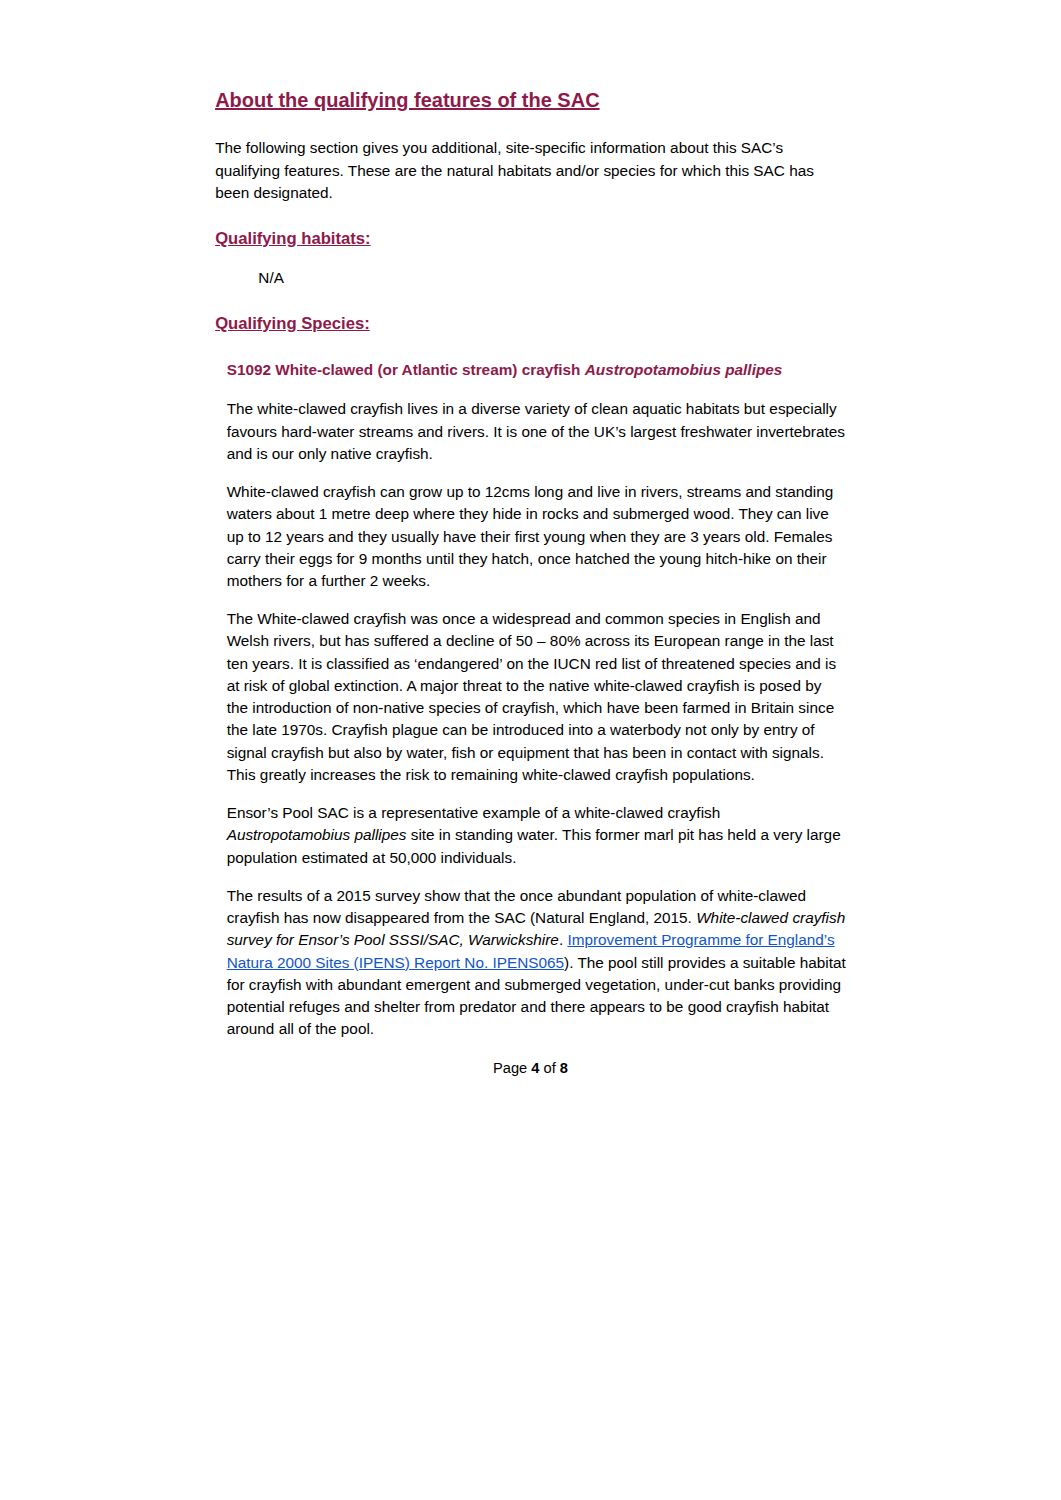About the qualifying features of the SAC
The following section gives you additional, site-specific information about this SAC’s qualifying features. These are the natural habitats and/or species for which this SAC has been designated.
Qualifying habitats:
N/A
Qualifying Species:
S1092 White-clawed (or Atlantic stream) crayfish Austropotamobius pallipes
The white-clawed crayfish lives in a diverse variety of clean aquatic habitats but especially favours hard-water streams and rivers. It is one of the UK’s largest freshwater invertebrates and is our only native crayfish.
White-clawed crayfish can grow up to 12cms long and live in rivers, streams and standing waters about 1 metre deep where they hide in rocks and submerged wood. They can live up to 12 years and they usually have their first young when they are 3 years old. Females carry their eggs for 9 months until they hatch, once hatched the young hitch-hike on their mothers for a further 2 weeks.
The White-clawed crayfish was once a widespread and common species in English and Welsh rivers, but has suffered a decline of 50 – 80% across its European range in the last ten years. It is classified as ‘endangered’ on the IUCN red list of threatened species and is at risk of global extinction. A major threat to the native white-clawed crayfish is posed by the introduction of non-native species of crayfish, which have been farmed in Britain since the late 1970s. Crayfish plague can be introduced into a waterbody not only by entry of signal crayfish but also by water, fish or equipment that has been in contact with signals. This greatly increases the risk to remaining white-clawed crayfish populations.
Ensor’s Pool SAC is a representative example of a white-clawed crayfish Austropotamobius pallipes site in standing water. This former marl pit has held a very large population estimated at 50,000 individuals.
The results of a 2015 survey show that the once abundant population of white-clawed crayfish has now disappeared from the SAC (Natural England, 2015. White-clawed crayfish survey for Ensor’s Pool SSSI/SAC, Warwickshire. Improvement Programme for England’s Natura 2000 Sites (IPENS) Report No. IPENS065). The pool still provides a suitable habitat for crayfish with abundant emergent and submerged vegetation, under-cut banks providing potential refuges and shelter from predator and there appears to be good crayfish habitat around all of the pool.
Page 4 of 8